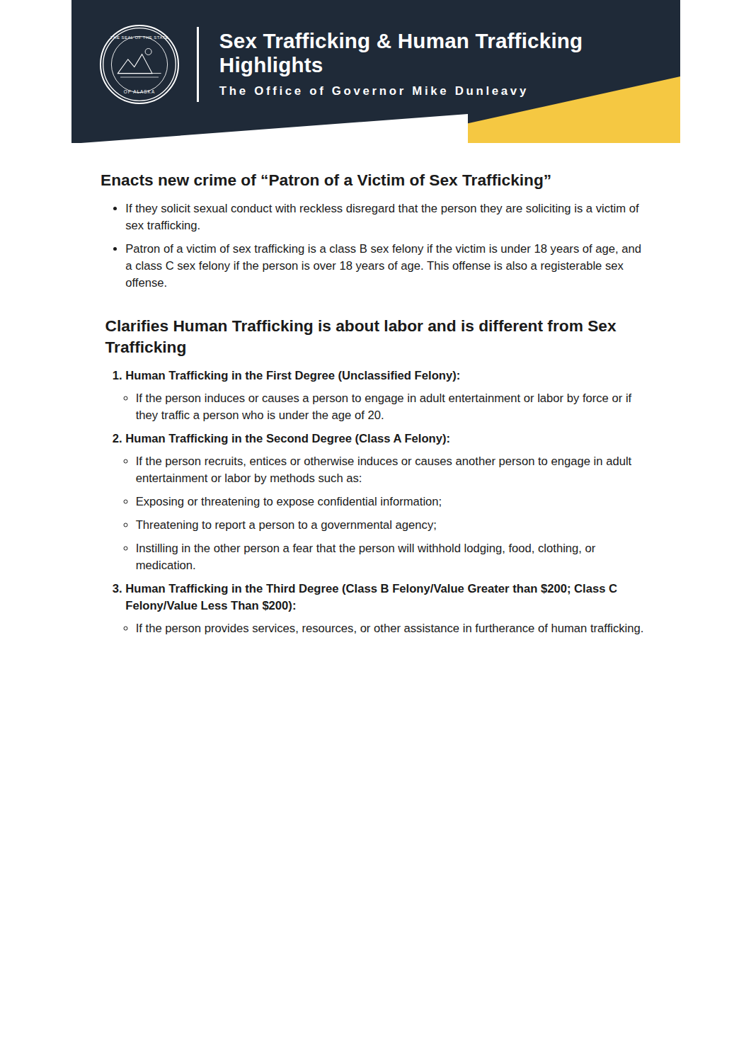THE SEAL OF THE STATE OF ALASKA
Sex Trafficking & Human Trafficking Highlights
The Office of Governor Mike Dunleavy
Enacts new crime of “Patron of a Victim of Sex Trafficking”
If they solicit sexual conduct with reckless disregard that the person they are soliciting is a victim of sex trafficking.
Patron of a victim of sex trafficking is a class B sex felony if the victim is under 18 years of age, and a class C sex felony if the person is over 18 years of age. This offense is also a registerable sex offense.
Clarifies Human Trafficking is about labor and is different from Sex Trafficking
Human Trafficking in the First Degree (Unclassified Felony):
If the person induces or causes a person to engage in adult entertainment or labor by force or if they traffic a person who is under the age of 20.
Human Trafficking in the Second Degree (Class A Felony):
If the person recruits, entices or otherwise induces or causes another person to engage in adult entertainment or labor by methods such as:
Exposing or threatening to expose confidential information;
Threatening to report a person to a governmental agency;
Instilling in the other person a fear that the person will withhold lodging, food, clothing, or medication.
Human Trafficking in the Third Degree (Class B Felony/Value Greater than $200; Class C Felony/Value Less Than $200):
If the person provides services, resources, or other assistance in furtherance of human trafficking.